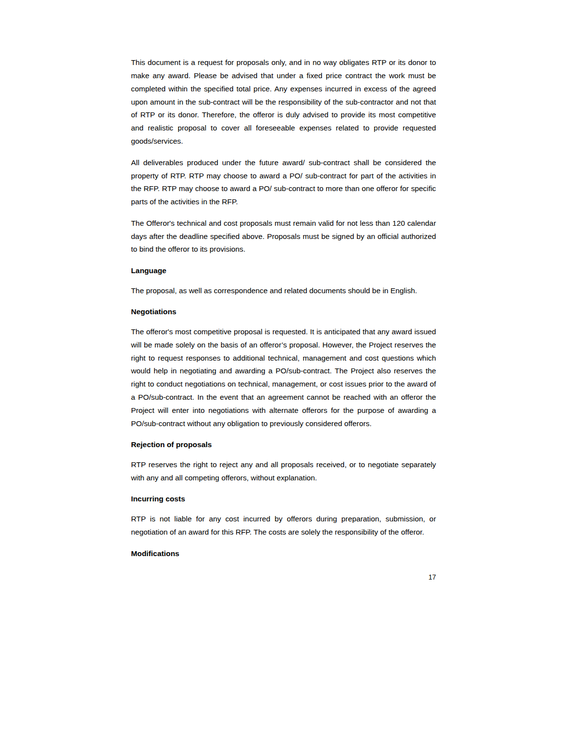This document is a request for proposals only, and in no way obligates RTP or its donor to make any award. Please be advised that under a fixed price contract the work must be completed within the specified total price. Any expenses incurred in excess of the agreed upon amount in the sub-contract will be the responsibility of the sub-contractor and not that of RTP or its donor. Therefore, the offeror is duly advised to provide its most competitive and realistic proposal to cover all foreseeable expenses related to provide requested goods/services.
All deliverables produced under the future award/ sub-contract shall be considered the property of RTP. RTP may choose to award a PO/ sub-contract for part of the activities in the RFP. RTP may choose to award a PO/ sub-contract to more than one offeror for specific parts of the activities in the RFP.
The Offeror's technical and cost proposals must remain valid for not less than 120 calendar days after the deadline specified above. Proposals must be signed by an official authorized to bind the offeror to its provisions.
Language
The proposal, as well as correspondence and related documents should be in English.
Negotiations
The offeror's most competitive proposal is requested. It is anticipated that any award issued will be made solely on the basis of an offeror’s proposal. However, the Project reserves the right to request responses to additional technical, management and cost questions which would help in negotiating and awarding a PO/sub-contract. The Project also reserves the right to conduct negotiations on technical, management, or cost issues prior to the award of a PO/sub-contract. In the event that an agreement cannot be reached with an offeror the Project will enter into negotiations with alternate offerors for the purpose of awarding a PO/sub-contract without any obligation to previously considered offerors.
Rejection of proposals
RTP reserves the right to reject any and all proposals received, or to negotiate separately with any and all competing offerors, without explanation.
Incurring costs
RTP is not liable for any cost incurred by offerors during preparation, submission, or negotiation of an award for this RFP. The costs are solely the responsibility of the offeror.
Modifications
17